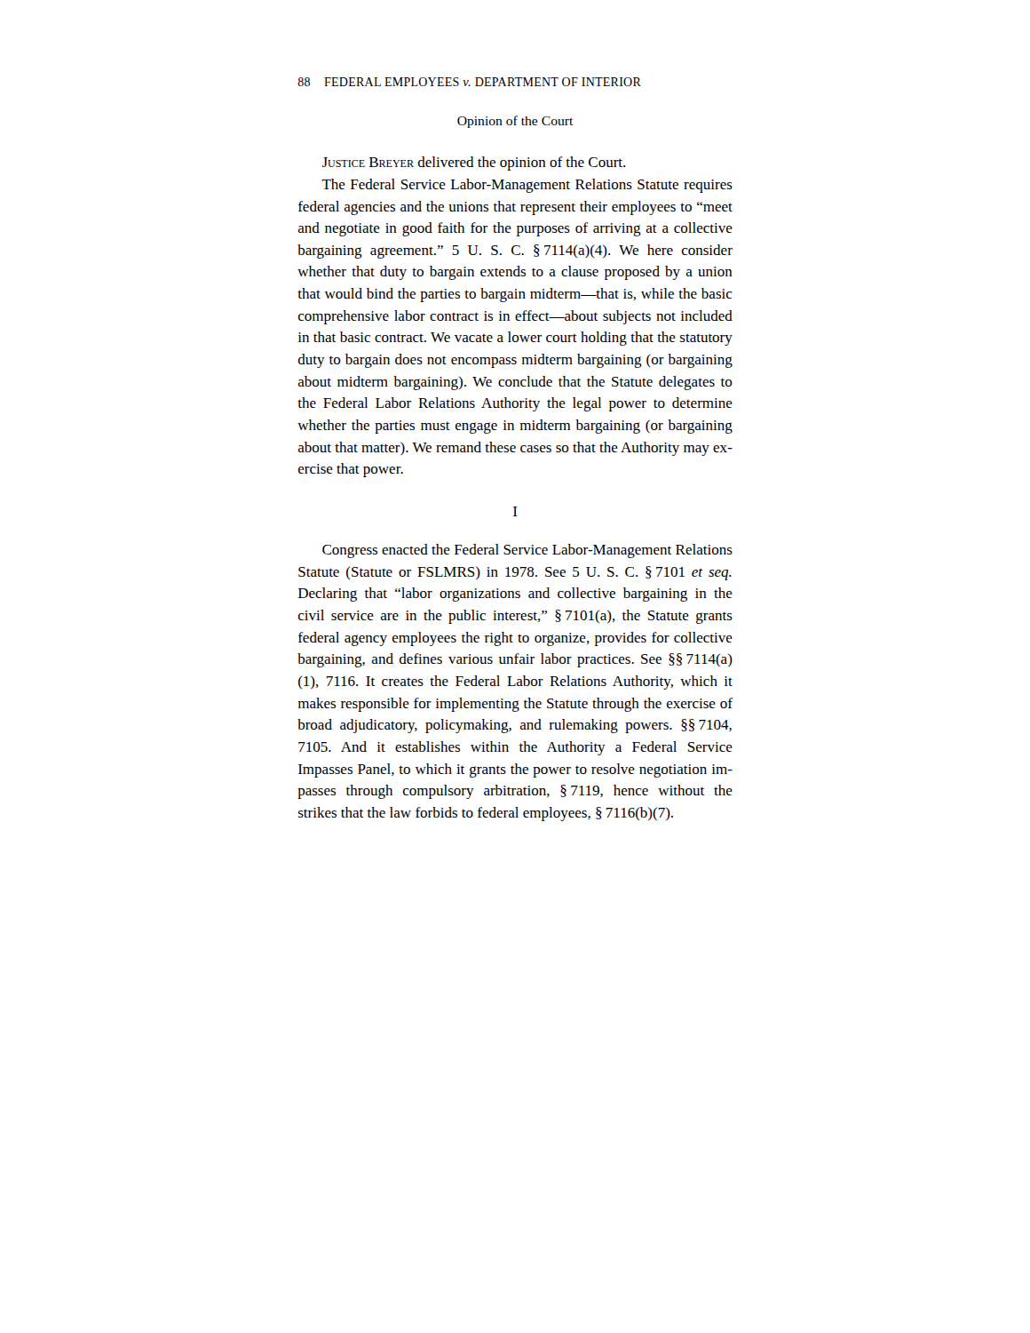88 FEDERAL EMPLOYEES v. DEPARTMENT OF INTERIOR
Opinion of the Court
Justice Breyer delivered the opinion of the Court.
The Federal Service Labor-Management Relations Statute requires federal agencies and the unions that represent their employees to “meet and negotiate in good faith for the purposes of arriving at a collective bargaining agreement.” 5 U. S. C. § 7114(a)(4). We here consider whether that duty to bargain extends to a clause proposed by a union that would bind the parties to bargain midterm—that is, while the basic comprehensive labor contract is in effect—about subjects not included in that basic contract. We vacate a lower court holding that the statutory duty to bargain does not encompass midterm bargaining (or bargaining about midterm bargaining). We conclude that the Statute delegates to the Federal Labor Relations Authority the legal power to determine whether the parties must engage in midterm bargaining (or bargaining about that matter). We remand these cases so that the Authority may exercise that power.
I
Congress enacted the Federal Service Labor-Management Relations Statute (Statute or FSLMRS) in 1978. See 5 U. S. C. § 7101 et seq. Declaring that “labor organizations and collective bargaining in the civil service are in the public interest,” § 7101(a), the Statute grants federal agency employees the right to organize, provides for collective bargaining, and defines various unfair labor practices. See §§ 7114(a)(1), 7116. It creates the Federal Labor Relations Authority, which it makes responsible for implementing the Statute through the exercise of broad adjudicatory, policymaking, and rulemaking powers. §§ 7104, 7105. And it establishes within the Authority a Federal Service Impasses Panel, to which it grants the power to resolve negotiation impasses through compulsory arbitration, § 7119, hence without the strikes that the law forbids to federal employees, § 7116(b)(7).